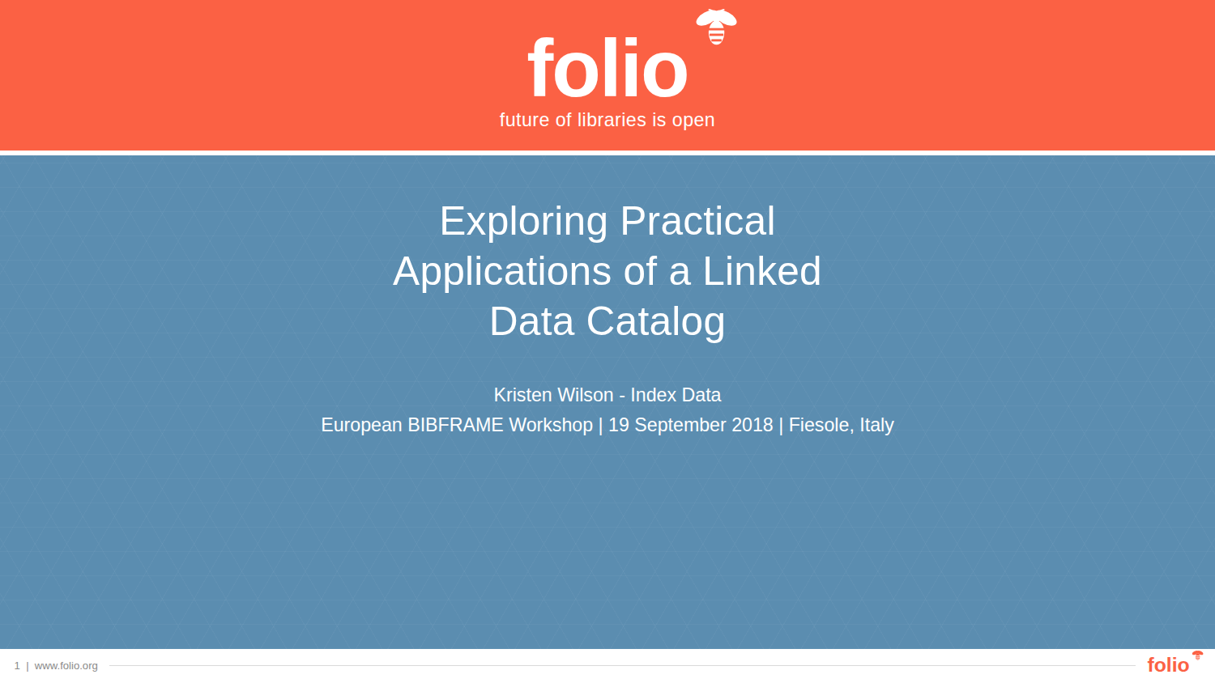folio
future of libraries is open
Exploring Practical Applications of a Linked Data Catalog
Kristen Wilson - Index Data
European BIBFRAME Workshop | 19 September 2018 | Fiesole, Italy
1 | www.folio.org folio